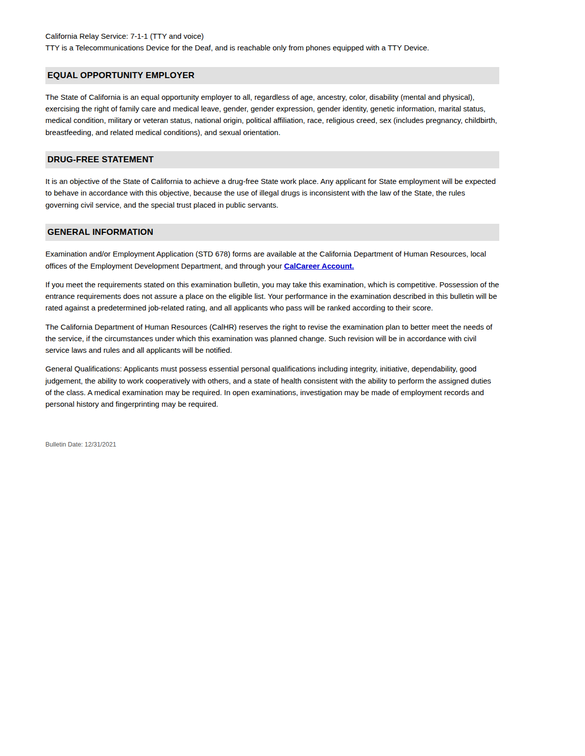California Relay Service: 7-1-1 (TTY and voice)
TTY is a Telecommunications Device for the Deaf, and is reachable only from phones equipped with a TTY Device.
EQUAL OPPORTUNITY EMPLOYER
The State of California is an equal opportunity employer to all, regardless of age, ancestry, color, disability (mental and physical), exercising the right of family care and medical leave, gender, gender expression, gender identity, genetic information, marital status, medical condition, military or veteran status, national origin, political affiliation, race, religious creed, sex (includes pregnancy, childbirth, breastfeeding, and related medical conditions), and sexual orientation.
DRUG-FREE STATEMENT
It is an objective of the State of California to achieve a drug-free State work place. Any applicant for State employment will be expected to behave in accordance with this objective, because the use of illegal drugs is inconsistent with the law of the State, the rules governing civil service, and the special trust placed in public servants.
GENERAL INFORMATION
Examination and/or Employment Application (STD 678) forms are available at the California Department of Human Resources, local offices of the Employment Development Department, and through your CalCareer Account.
If you meet the requirements stated on this examination bulletin, you may take this examination, which is competitive. Possession of the entrance requirements does not assure a place on the eligible list. Your performance in the examination described in this bulletin will be rated against a predetermined job-related rating, and all applicants who pass will be ranked according to their score.
The California Department of Human Resources (CalHR) reserves the right to revise the examination plan to better meet the needs of the service, if the circumstances under which this examination was planned change. Such revision will be in accordance with civil service laws and rules and all applicants will be notified.
General Qualifications: Applicants must possess essential personal qualifications including integrity, initiative, dependability, good judgement, the ability to work cooperatively with others, and a state of health consistent with the ability to perform the assigned duties of the class. A medical examination may be required. In open examinations, investigation may be made of employment records and personal history and fingerprinting may be required.
Bulletin Date: 12/31/2021